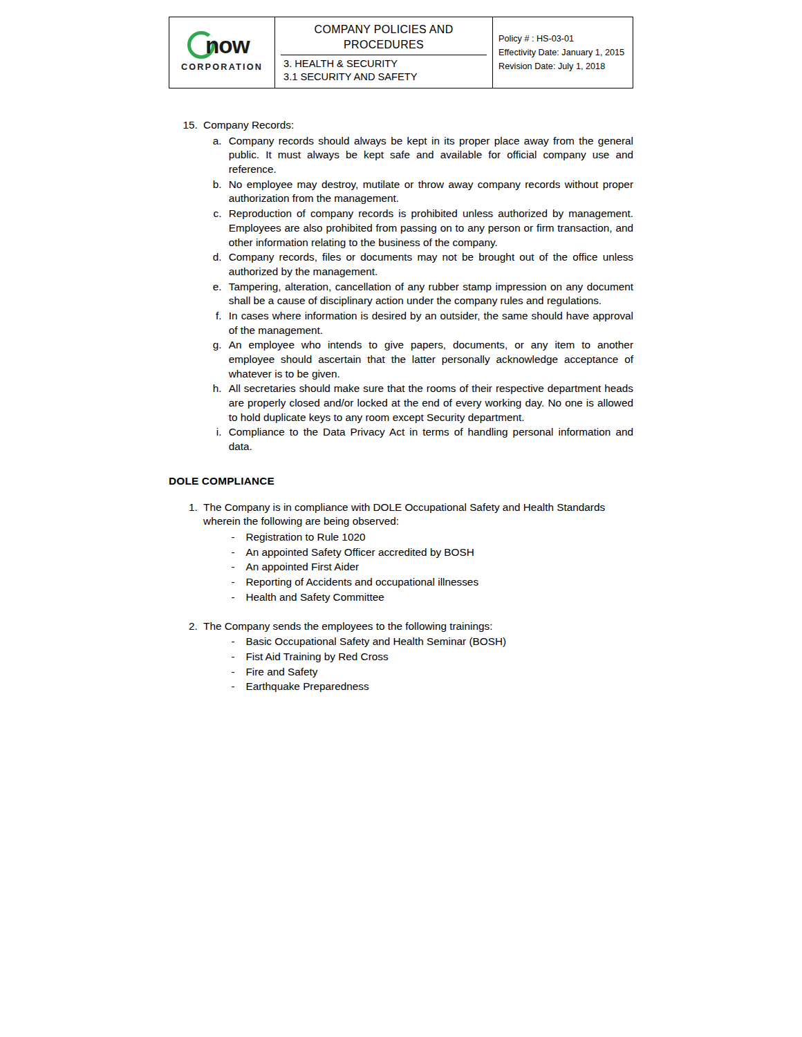| now CORPORATION | COMPANY POLICIES AND PROCEDURES 3. HEALTH & SECURITY 3.1 SECURITY AND SAFETY | Policy # : HS-03-01 Effectivity Date: January 1, 2015 Revision Date: July 1, 2018 |
Company Records:
Company records should always be kept in its proper place away from the general public. It must always be kept safe and available for official company use and reference.
No employee may destroy, mutilate or throw away company records without proper authorization from the management.
Reproduction of company records is prohibited unless authorized by management. Employees are also prohibited from passing on to any person or firm transaction, and other information relating to the business of the company.
Company records, files or documents may not be brought out of the office unless authorized by the management.
Tampering, alteration, cancellation of any rubber stamp impression on any document shall be a cause of disciplinary action under the company rules and regulations.
In cases where information is desired by an outsider, the same should have approval of the management.
An employee who intends to give papers, documents, or any item to another employee should ascertain that the latter personally acknowledge acceptance of whatever is to be given.
All secretaries should make sure that the rooms of their respective department heads are properly closed and/or locked at the end of every working day. No one is allowed to hold duplicate keys to any room except Security department.
Compliance to the Data Privacy Act in terms of handling personal information and data.
DOLE COMPLIANCE
The Company is in compliance with DOLE Occupational Safety and Health Standards wherein the following are being observed:
Registration to Rule 1020
An appointed Safety Officer accredited by BOSH
An appointed First Aider
Reporting of Accidents and occupational illnesses
Health and Safety Committee
The Company sends the employees to the following trainings:
Basic Occupational Safety and Health Seminar (BOSH)
Fist Aid Training by Red Cross
Fire and Safety
Earthquake Preparedness